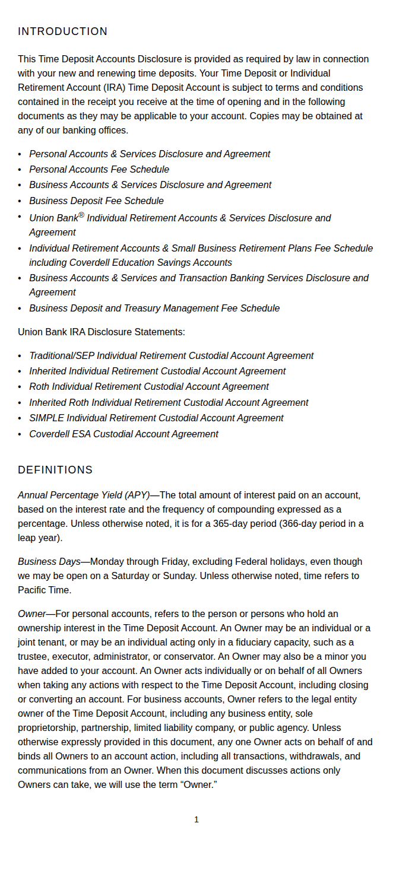INTRODUCTION
This Time Deposit Accounts Disclosure is provided as required by law in connection with your new and renewing time deposits. Your Time Deposit or Individual Retirement Account (IRA) Time Deposit Account is subject to terms and conditions contained in the receipt you receive at the time of opening and in the following documents as they may be applicable to your account. Copies may be obtained at any of our banking offices.
Personal Accounts & Services Disclosure and Agreement
Personal Accounts Fee Schedule
Business Accounts & Services Disclosure and Agreement
Business Deposit Fee Schedule
Union Bank® Individual Retirement Accounts & Services Disclosure and Agreement
Individual Retirement Accounts & Small Business Retirement Plans Fee Schedule including Coverdell Education Savings Accounts
Business Accounts & Services and Transaction Banking Services Disclosure and Agreement
Business Deposit and Treasury Management Fee Schedule
Union Bank IRA Disclosure Statements:
Traditional/SEP Individual Retirement Custodial Account Agreement
Inherited Individual Retirement Custodial Account Agreement
Roth Individual Retirement Custodial Account Agreement
Inherited Roth Individual Retirement Custodial Account Agreement
SIMPLE Individual Retirement Custodial Account Agreement
Coverdell ESA Custodial Account Agreement
DEFINITIONS
Annual Percentage Yield (APY)—The total amount of interest paid on an account, based on the interest rate and the frequency of compounding expressed as a percentage. Unless otherwise noted, it is for a 365-day period (366-day period in a leap year).
Business Days—Monday through Friday, excluding Federal holidays, even though we may be open on a Saturday or Sunday. Unless otherwise noted, time refers to Pacific Time.
Owner—For personal accounts, refers to the person or persons who hold an ownership interest in the Time Deposit Account. An Owner may be an individual or a joint tenant, or may be an individual acting only in a fiduciary capacity, such as a trustee, executor, administrator, or conservator. An Owner may also be a minor you have added to your account. An Owner acts individually or on behalf of all Owners when taking any actions with respect to the Time Deposit Account, including closing or converting an account. For business accounts, Owner refers to the legal entity owner of the Time Deposit Account, including any business entity, sole proprietorship, partnership, limited liability company, or public agency. Unless otherwise expressly provided in this document, any one Owner acts on behalf of and binds all Owners to an account action, including all transactions, withdrawals, and communications from an Owner. When this document discusses actions only Owners can take, we will use the term “Owner.”
1